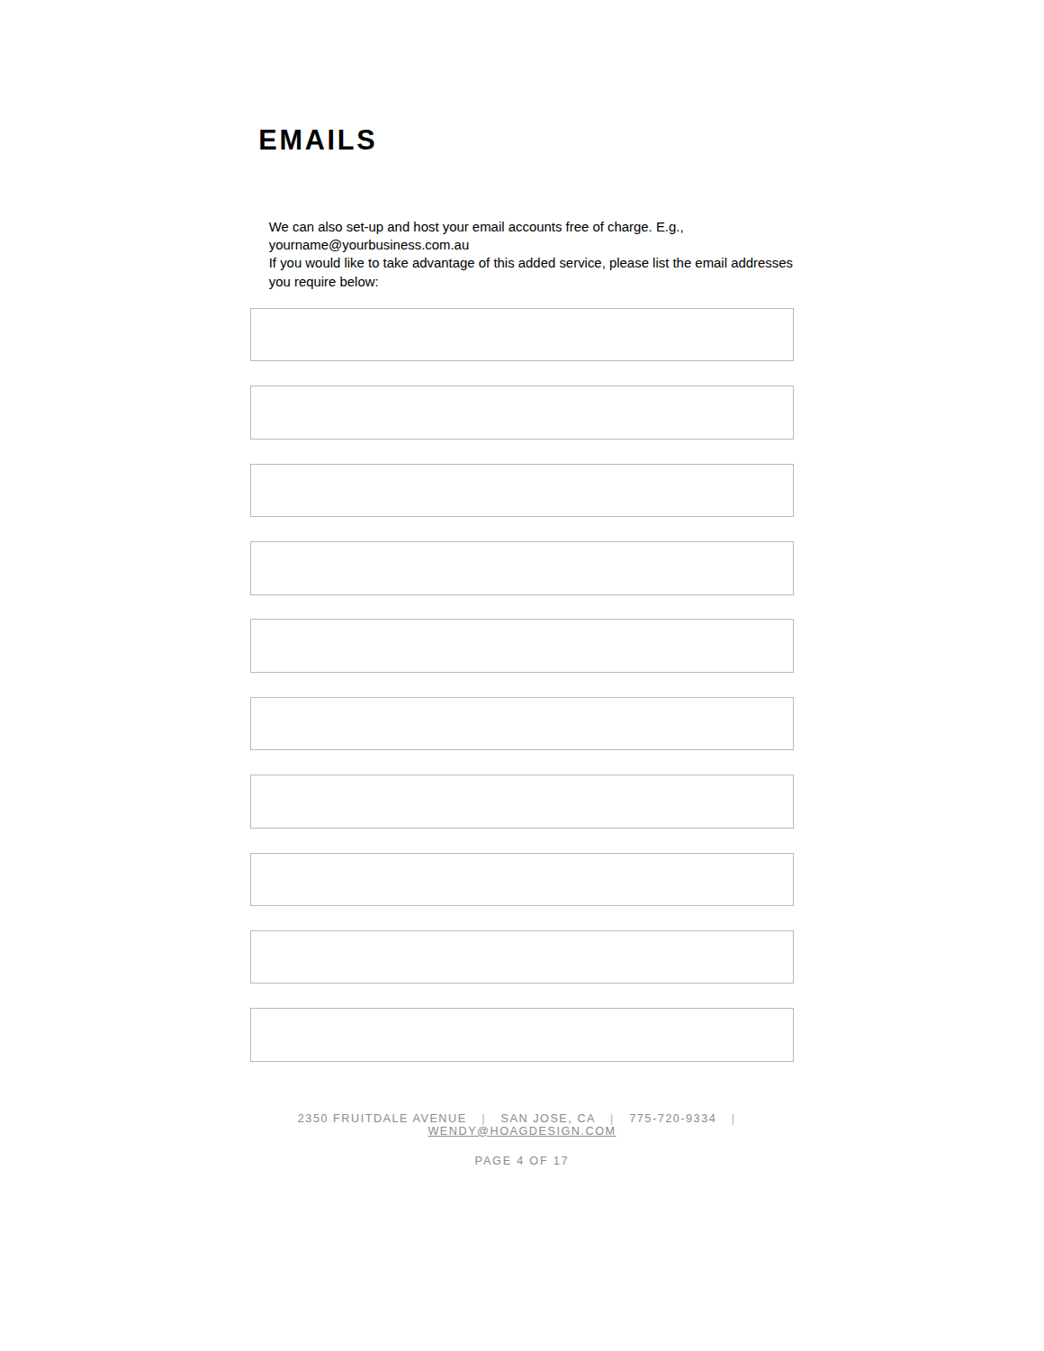Emails
We can also set-up and host your email accounts free of charge. E.g., yourname@yourbusiness.com.au
If you would like to take advantage of this added service, please list the email addresses you require below:
2350 Fruitdale Avenue | San Jose, CA | 775-720-9334 | wendy@hoagdesign.com
Page 4 of 17